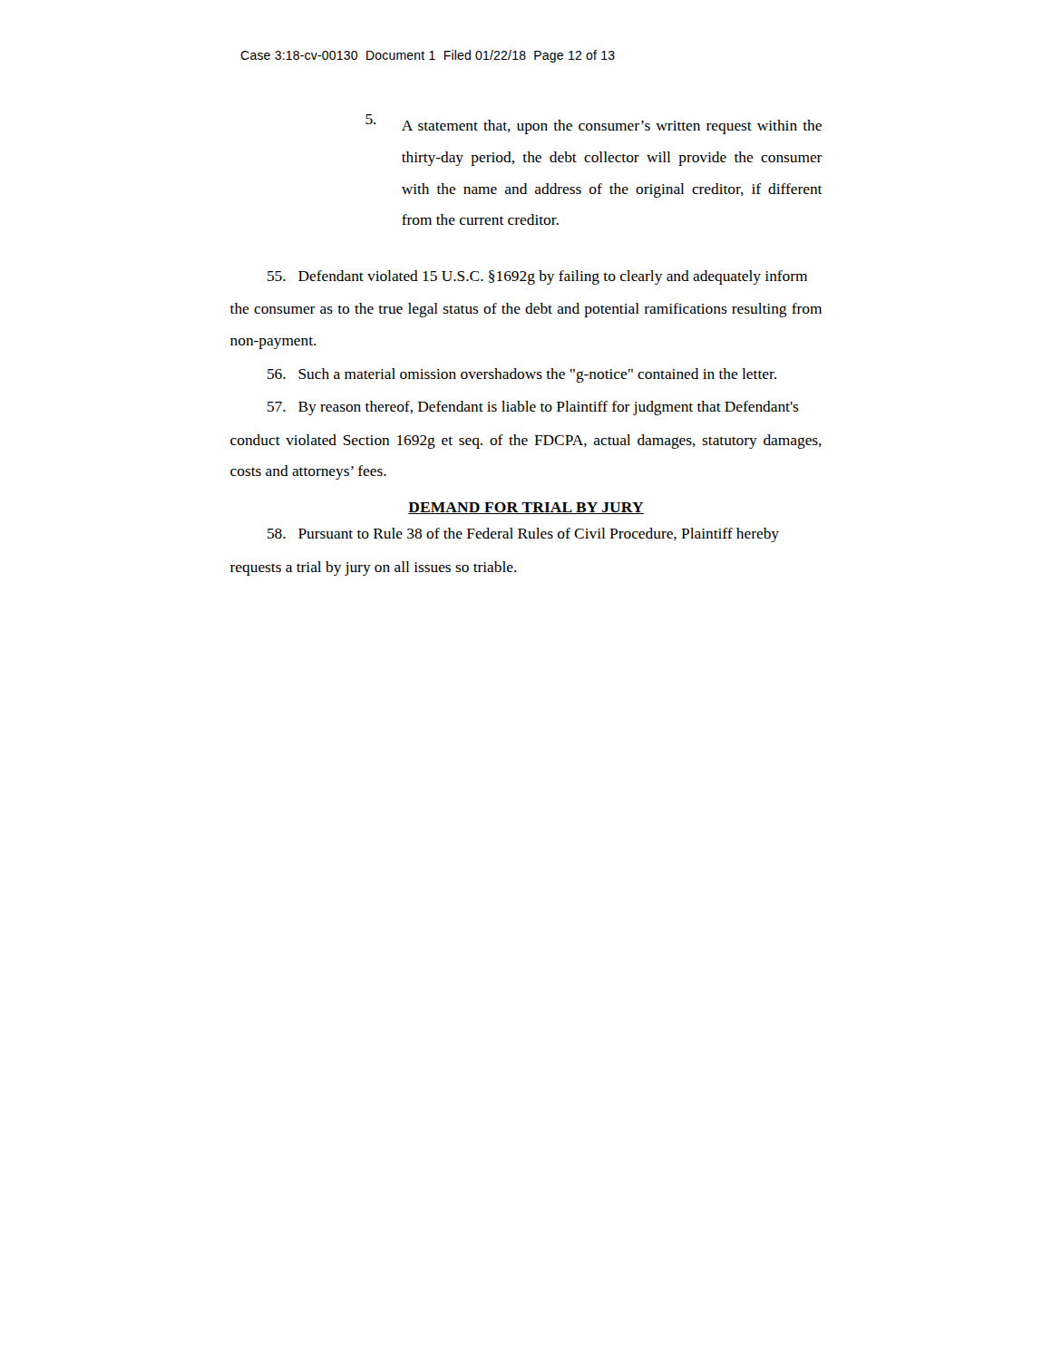Case 3:18-cv-00130 Document 1 Filed 01/22/18 Page 12 of 13
5.
A statement that, upon the consumer’s written request within the thirty-day period, the debt collector will provide the consumer with the name and address of the original creditor, if different from the current creditor.
55.
Defendant violated 15 U.S.C. §1692g by failing to clearly and adequately inform
the consumer as to the true legal status of the debt and potential ramifications resulting from non-payment.
56.
Such a material omission overshadows the "g-notice" contained in the letter.
57.
By reason thereof, Defendant is liable to Plaintiff for judgment that Defendant's
conduct violated Section 1692g et seq. of the FDCPA, actual damages, statutory damages, costs and attorneys’ fees.
DEMAND FOR TRIAL BY JURY
58.
Pursuant to Rule 38 of the Federal Rules of Civil Procedure, Plaintiff hereby
requests a trial by jury on all issues so triable.